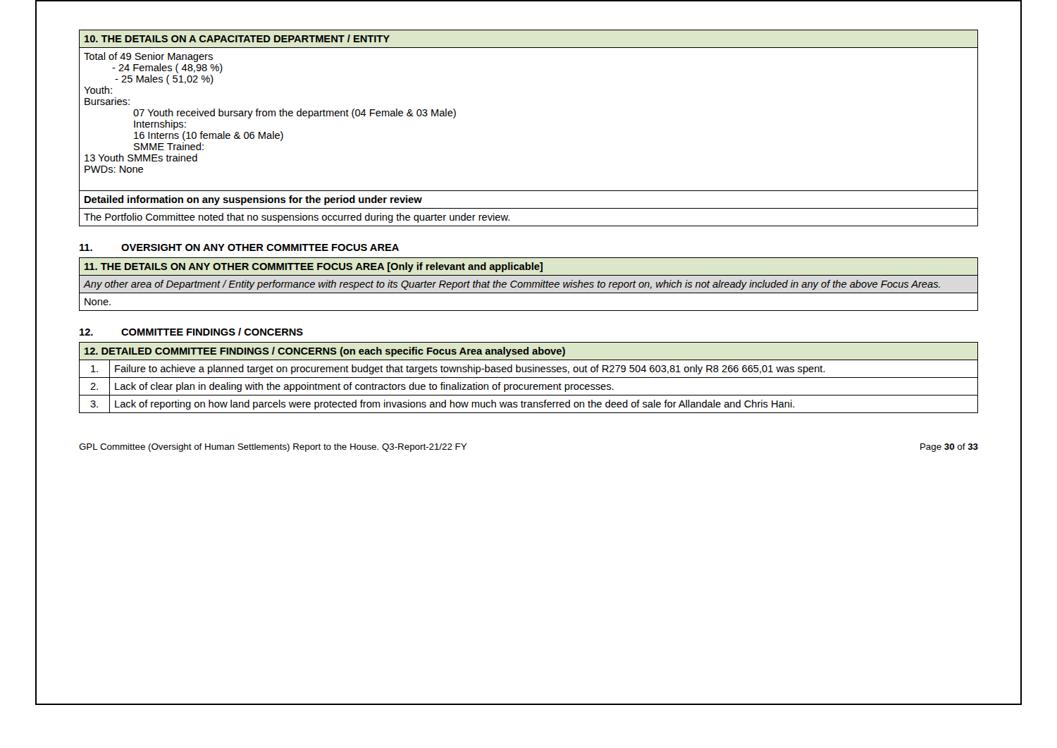| 10. THE DETAILS ON A CAPACITATED DEPARTMENT / ENTITY |
| Total of 49 Senior Managers - 24 Females ( 48,98 %) - 25 Males ( 51,02 %) Youth: Bursaries: 07 Youth received bursary from the department (04 Female & 03 Male) Internships: 16 Interns (10 female & 06 Male) SMME Trained: 13 Youth SMMEs trained PWDs: None |
| Detailed information on any suspensions for the period under review |
| The Portfolio Committee noted that no suspensions occurred during the quarter under review. |
11. OVERSIGHT ON ANY OTHER COMMITTEE FOCUS AREA
| 11. THE DETAILS ON ANY OTHER COMMITTEE FOCUS AREA [Only if relevant and applicable] |
| Any other area of Department / Entity performance with respect to its Quarter Report that the Committee wishes to report on, which is not already included in any of the above Focus Areas. |
| None. |
12. COMMITTEE FINDINGS / CONCERNS
| 12. DETAILED COMMITTEE FINDINGS / CONCERNS (on each specific Focus Area analysed above) |
| 1. | Failure to achieve a planned target on procurement budget that targets township-based businesses, out of R279 504 603,81 only R8 266 665,01 was spent. |
| 2. | Lack of clear plan in dealing with the appointment of contractors due to finalization of procurement processes. |
| 3. | Lack of reporting on how land parcels were protected from invasions and how much was transferred on the deed of sale for Allandale and Chris Hani. |
GPL Committee (Oversight of Human Settlements) Report to the House. Q3-Report-21/22 FY
Page 30 of 33